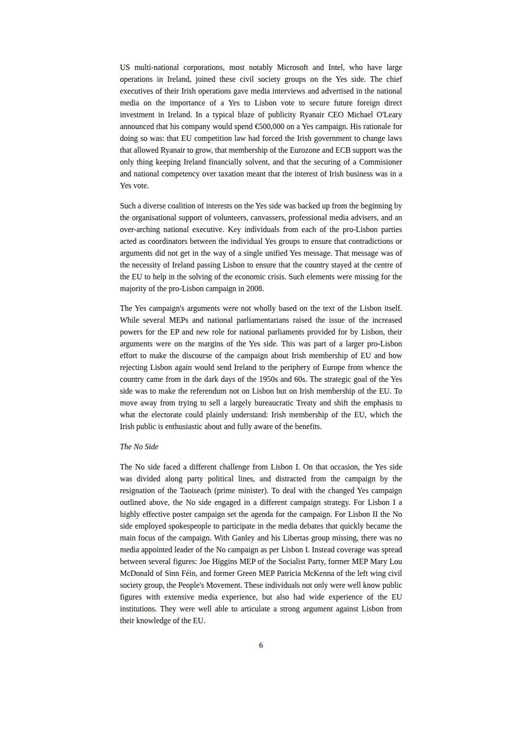US multi-national corporations, most notably Microsoft and Intel, who have large operations in Ireland, joined these civil society groups on the Yes side. The chief executives of their Irish operations gave media interviews and advertised in the national media on the importance of a Yes to Lisbon vote to secure future foreign direct investment in Ireland. In a typical blaze of publicity Ryanair CEO Michael O'Leary announced that his company would spend €500,000 on a Yes campaign. His rationale for doing so was: that EU competition law had forced the Irish government to change laws that allowed Ryanair to grow, that membership of the Eurozone and ECB support was the only thing keeping Ireland financially solvent, and that the securing of a Commisioner and national competency over taxation meant that the interest of Irish business was in a Yes vote.
Such a diverse coalition of interests on the Yes side was backed up from the beginning by the organisational support of volunteers, canvassers, professional media advisers, and an over-arching national executive. Key individuals from each of the pro-Lisbon parties acted as coordinators between the individual Yes groups to ensure that contradictions or arguments did not get in the way of a single unified Yes message. That message was of the necessity of Ireland passing Lisbon to ensure that the country stayed at the centre of the EU to help in the solving of the economic crisis. Such elements were missing for the majority of the pro-Lisbon campaign in 2008.
The Yes campaign's arguments were not wholly based on the text of the Lisbon itself. While several MEPs and national parliamentarians raised the issue of the increased powers for the EP and new role for national parliaments provided for by Lisbon, their arguments were on the margins of the Yes side. This was part of a larger pro-Lisbon effort to make the discourse of the campaign about Irish membership of EU and how rejecting Lisbon again would send Ireland to the periphery of Europe from whence the country came from in the dark days of the 1950s and 60s. The strategic goal of the Yes side was to make the referendum not on Lisbon but on Irish membership of the EU. To move away from trying to sell a largely bureaucratic Treaty and shift the emphasis to what the electorate could plainly understand: Irish membership of the EU, which the Irish public is enthusiastic about and fully aware of the benefits.
The No Side
The No side faced a different challenge from Lisbon I. On that occasion, the Yes side was divided along party political lines, and distracted from the campaign by the resignation of the Taoiseach (prime minister). To deal with the changed Yes campaign outlined above, the No side engaged in a different campaign strategy. For Lisbon I a highly effective poster campaign set the agenda for the campaign. For Lisbon II the No side employed spokespeople to participate in the media debates that quickly became the main focus of the campaign. With Ganley and his Libertas group missing, there was no media appointed leader of the No campaign as per Lisbon I. Instead coverage was spread between several figures: Joe Higgins MEP of the Socialist Party, former MEP Mary Lou McDonald of Sinn Féin, and former Green MEP Patricia McKenna of the left wing civil society group, the People's Movement. These individuals not only were well know public figures with extensive media experience, but also had wide experience of the EU institutions. They were well able to articulate a strong argument against Lisbon from their knowledge of the EU.
6